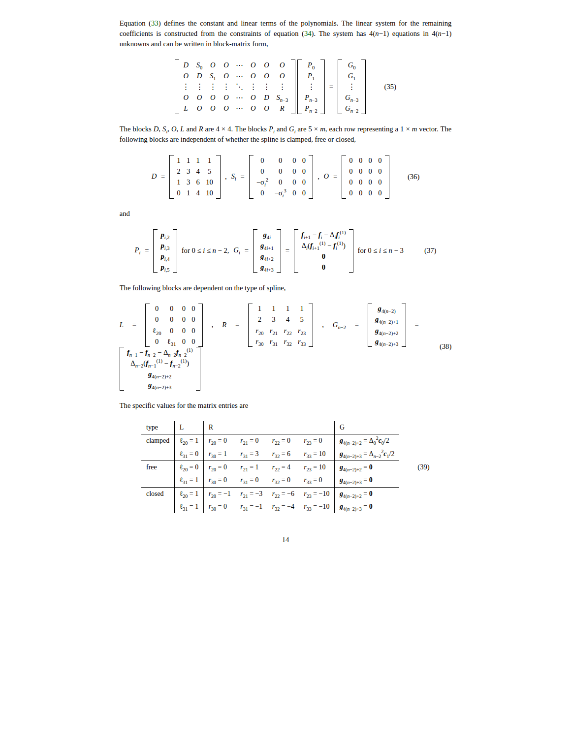Equation (33) defines the constant and linear terms of the polynomials. The linear system for the remaining coefficients is constructed from the constraints of equation (34). The system has 4(n−1) equations in 4(n−1) unknowns and can be written in block-matrix form,
| D | S 0 | O | O | ⋯ | O | O | O |
| O | D | S 1 | O | ⋯ | O | O | O |
| ⋮ | ⋮ | ⋮ | ⋮ | ⋱ | ⋮ | ⋮ | ⋮ |
| O | O | O | O | ⋯ | O | D | S n −3 |
| L | O | O | O | ⋯ | O | O | R |
| P 0 |
| P 1 |
| ⋮ |
| P n −3 |
| P n −2 |
=
| G 0 |
| G 1 |
| ⋮ |
| G n −3 |
| G n −2 |
(35)
The blocks D, Si, O, L and R are 4 × 4. The blocks Pi and Gi are 5 × m, each row representing a 1 × m vector. The following blocks are independent of whether the spline is clamped, free or closed,
D =
| 1 | 1 | 1 | 1 |
| 2 | 3 | 4 | 5 |
| 1 | 3 | 6 | 10 |
| 0 | 1 | 4 | 10 |
, Si =
| 0 | 0 | 0 | 0 |
| 0 | 0 | 0 | 0 |
| −σ i 2 | 0 | 0 | 0 |
| 0 | −σ i 3 | 0 | 0 |
, O =
| 0 | 0 | 0 | 0 |
| 0 | 0 | 0 | 0 |
| 0 | 0 | 0 | 0 |
| 0 | 0 | 0 | 0 |
(36)
and
Pi =
| p i ,2 |
| p i ,3 |
| p i ,4 |
| p i ,5 |
for 0 ≤ i ≤ n − 2, Gi =
| g 4 i |
| g 4 i +1 |
| g 4 i +2 |
| g 4 i +3 |
=
| f i +1 − f i − Δ i f i (1) |
| Δ i ( f i +1 (1) − f i (1) ) |
| 0 |
| 0 |
for 0 ≤ i ≤ n − 3
(37)
The following blocks are dependent on the type of spline,
L =
| 0 | 0 | 0 | 0 |
| 0 | 0 | 0 | 0 |
| ℓ 20 | 0 | 0 | 0 |
| 0 | ℓ 31 | 0 | 0 |
, R =
| 1 | 1 | 1 | 1 |
| 2 | 3 | 4 | 5 |
| r 20 | r 21 | r 22 | r 23 |
| r 30 | r 31 | r 32 | r 33 |
, Gn−2 =
| g 4( n −2) |
| g 4( n −2)+1 |
| g 4( n −2)+2 |
| g 4( n −2)+3 |
=
| f n −1 − f n −2 − Δ n −2 f n −2 (1) |
| Δ n −2 ( f n −1 (1) − f n −2 (1) ) |
| g 4( n −2)+2 |
| g 4( n −2)+3 |
(38)
The specific values for the matrix entries are
| type | L | R | | | | G |
| clamped | ℓ 20 = 1 | r 20 = 0 | r 21 = 0 | r 22 = 0 | r 23 = 0 | g 4( n −2)+2 = Δ 0 2 c 0 /2 |
| | ℓ 31 = 0 | r 30 = 1 | r 31 = 3 | r 32 = 6 | r 33 = 10 | g 4( n −2)+3 = Δ n −2 2 c 1 /2 |
| free | ℓ 20 = 0 | r 20 = 0 | r 21 = 1 | r 22 = 4 | r 23 = 10 | g 4( n −2)+2 = 0 |
| | ℓ 31 = 1 | r 30 = 0 | r 31 = 0 | r 32 = 0 | r 33 = 0 | g 4( n −2)+3 = 0 |
| closed | ℓ 20 = 1 | r 20 = −1 | r 21 = −3 | r 22 = −6 | r 23 = −10 | g 4( n −2)+2 = 0 |
| | ℓ 31 = 1 | r 30 = 0 | r 31 = −1 | r 32 = −4 | r 33 = −10 | g 4( n −2)+3 = 0 |
(39)
14